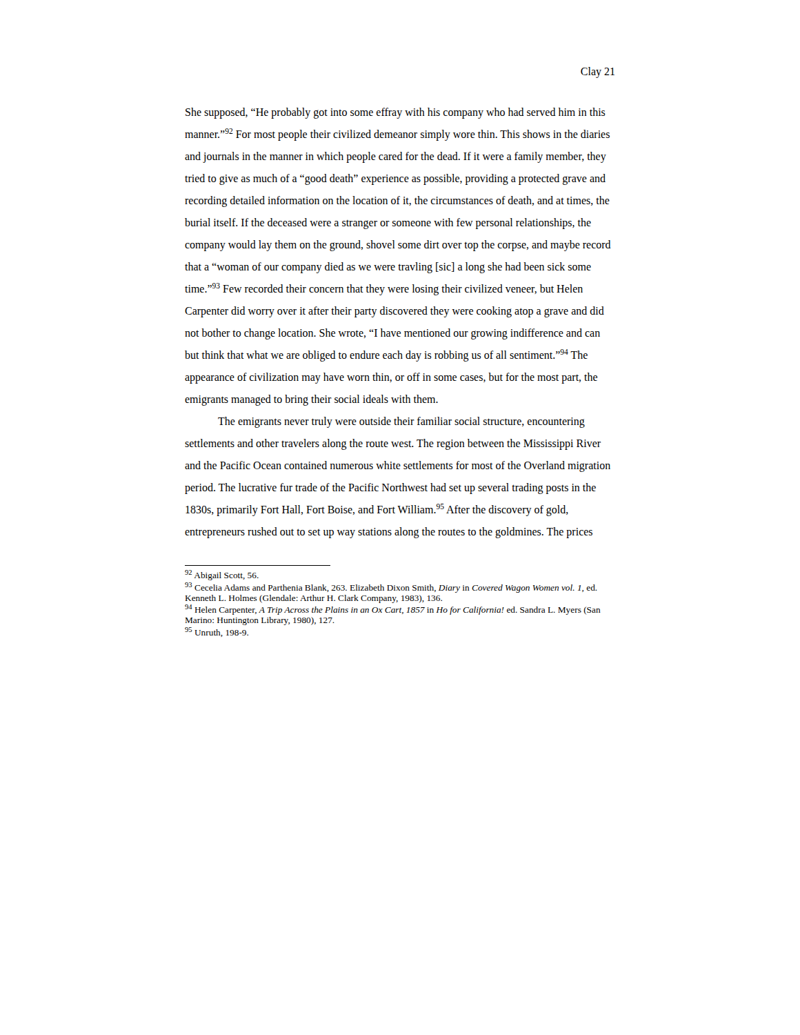Clay 21
She supposed, “He probably got into some effray with his company who had served him in this manner.”92 For most people their civilized demeanor simply wore thin. This shows in the diaries and journals in the manner in which people cared for the dead. If it were a family member, they tried to give as much of a “good death” experience as possible, providing a protected grave and recording detailed information on the location of it, the circumstances of death, and at times, the burial itself. If the deceased were a stranger or someone with few personal relationships, the company would lay them on the ground, shovel some dirt over top the corpse, and maybe record that a “woman of our company died as we were travling [sic] a long she had been sick some time.”93 Few recorded their concern that they were losing their civilized veneer, but Helen Carpenter did worry over it after their party discovered they were cooking atop a grave and did not bother to change location. She wrote, “I have mentioned our growing indifference and can but think that what we are obliged to endure each day is robbing us of all sentiment.”94 The appearance of civilization may have worn thin, or off in some cases, but for the most part, the emigrants managed to bring their social ideals with them.
The emigrants never truly were outside their familiar social structure, encountering settlements and other travelers along the route west. The region between the Mississippi River and the Pacific Ocean contained numerous white settlements for most of the Overland migration period. The lucrative fur trade of the Pacific Northwest had set up several trading posts in the 1830s, primarily Fort Hall, Fort Boise, and Fort William.95 After the discovery of gold, entrepreneurs rushed out to set up way stations along the routes to the goldmines. The prices
92 Abigail Scott, 56.
93 Cecelia Adams and Parthenia Blank, 263. Elizabeth Dixon Smith, Diary in Covered Wagon Women vol. 1, ed. Kenneth L. Holmes (Glendale: Arthur H. Clark Company, 1983), 136.
94 Helen Carpenter, A Trip Across the Plains in an Ox Cart, 1857 in Ho for California! ed. Sandra L. Myers (San Marino: Huntington Library, 1980), 127.
95 Unruth, 198-9.